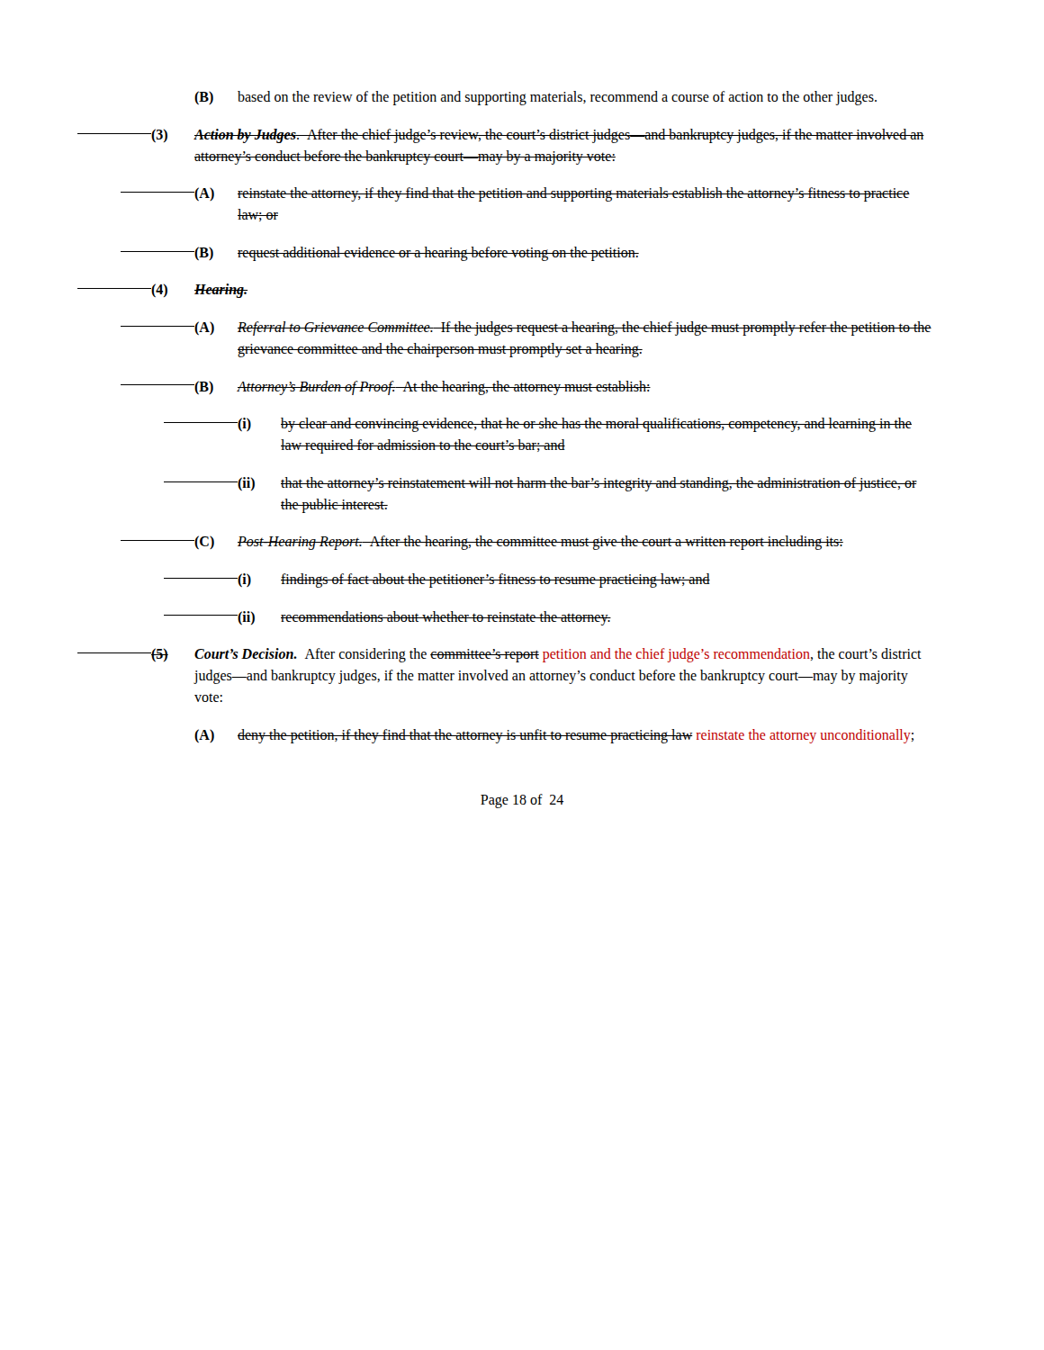(B)
based on the review of the petition and supporting materials, recommend a course of action to the other judges.
(3)
Action by Judges. After the chief judge’s review, the court’s district judges—and bankruptcy judges, if the matter involved an attorney’s conduct before the bankruptcy court—may by a majority vote:
(A)
reinstate the attorney, if they find that the petition and supporting materials establish the attorney’s fitness to practice law; or
(B)
request additional evidence or a hearing before voting on the petition.
(4)
Hearing.
(A)
Referral to Grievance Committee. If the judges request a hearing, the chief judge must promptly refer the petition to the grievance committee and the chairperson must promptly set a hearing.
(B)
Attorney’s Burden of Proof. At the hearing, the attorney must establish:
(i)
by clear and convincing evidence, that he or she has the moral qualifications, competency, and learning in the law required for admission to the court’s bar; and
(ii)
that the attorney’s reinstatement will not harm the bar’s integrity and standing, the administration of justice, or the public interest.
(C)
Post-Hearing Report. After the hearing, the committee must give the court a written report including its:
(i)
findings of fact about the petitioner’s fitness to resume practicing law; and
(ii)
recommendations about whether to reinstate the attorney.
(5)
Court’s Decision. After considering the committee’s report petition and the chief judge’s recommendation, the court’s district judges—and bankruptcy judges, if the matter involved an attorney’s conduct before the bankruptcy court—may by majority vote:
(A)
deny the petition, if they find that the attorney is unfit to resume practicing law reinstate the attorney unconditionally;
Page 18 of 24